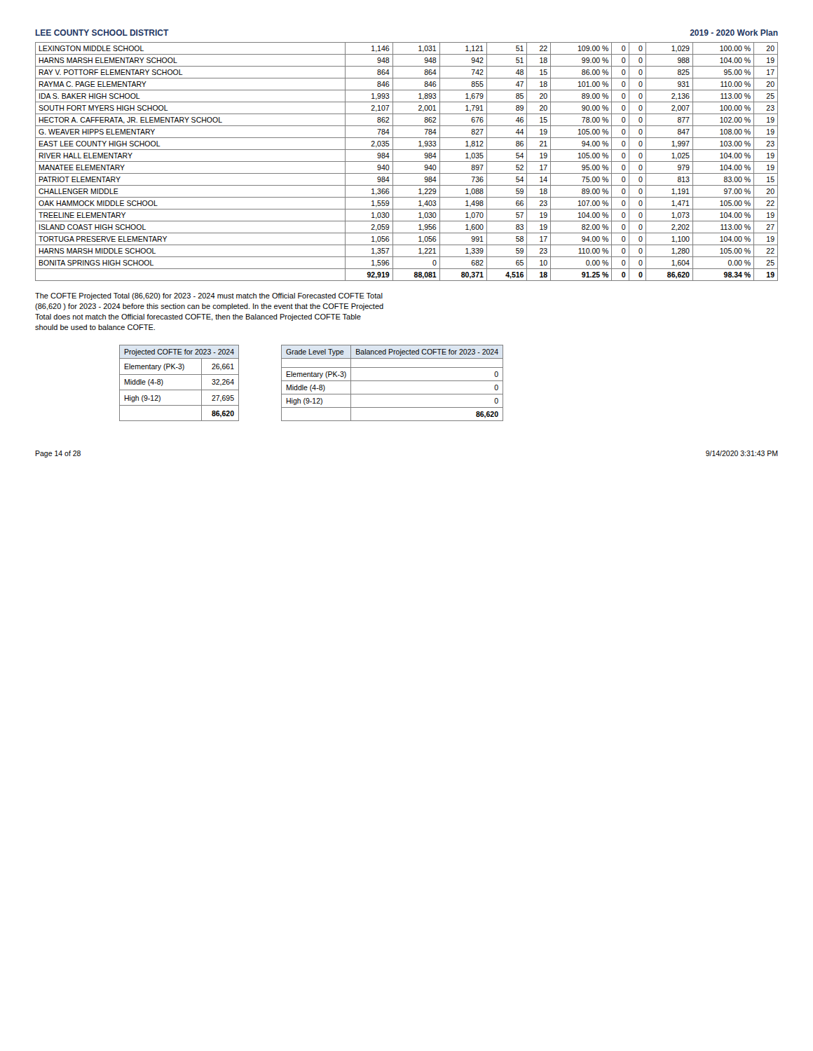LEE COUNTY SCHOOL DISTRICT
2019 - 2020 Work Plan
| LEXINGTON MIDDLE SCHOOL | 1,146 | 1,031 | 1,121 | 51 | 22 | 109.00 % | 0 | 0 | 1,029 | 100.00 % | 20 |
| HARNS MARSH ELEMENTARY SCHOOL | 948 | 948 | 942 | 51 | 18 | 99.00 % | 0 | 0 | 988 | 104.00 % | 19 |
| RAY V. POTTORF ELEMENTARY SCHOOL | 864 | 864 | 742 | 48 | 15 | 86.00 % | 0 | 0 | 825 | 95.00 % | 17 |
| RAYMA C. PAGE ELEMENTARY | 846 | 846 | 855 | 47 | 18 | 101.00 % | 0 | 0 | 931 | 110.00 % | 20 |
| IDA S. BAKER HIGH SCHOOL | 1,993 | 1,893 | 1,679 | 85 | 20 | 89.00 % | 0 | 0 | 2,136 | 113.00 % | 25 |
| SOUTH FORT MYERS HIGH SCHOOL | 2,107 | 2,001 | 1,791 | 89 | 20 | 90.00 % | 0 | 0 | 2,007 | 100.00 % | 23 |
| HECTOR A. CAFFERATA, JR. ELEMENTARY SCHOOL | 862 | 862 | 676 | 46 | 15 | 78.00 % | 0 | 0 | 877 | 102.00 % | 19 |
| G. WEAVER HIPPS ELEMENTARY | 784 | 784 | 827 | 44 | 19 | 105.00 % | 0 | 0 | 847 | 108.00 % | 19 |
| EAST LEE COUNTY HIGH SCHOOL | 2,035 | 1,933 | 1,812 | 86 | 21 | 94.00 % | 0 | 0 | 1,997 | 103.00 % | 23 |
| RIVER HALL ELEMENTARY | 984 | 984 | 1,035 | 54 | 19 | 105.00 % | 0 | 0 | 1,025 | 104.00 % | 19 |
| MANATEE ELEMENTARY | 940 | 940 | 897 | 52 | 17 | 95.00 % | 0 | 0 | 979 | 104.00 % | 19 |
| PATRIOT ELEMENTARY | 984 | 984 | 736 | 54 | 14 | 75.00 % | 0 | 0 | 813 | 83.00 % | 15 |
| CHALLENGER MIDDLE | 1,366 | 1,229 | 1,088 | 59 | 18 | 89.00 % | 0 | 0 | 1,191 | 97.00 % | 20 |
| OAK HAMMOCK MIDDLE SCHOOL | 1,559 | 1,403 | 1,498 | 66 | 23 | 107.00 % | 0 | 0 | 1,471 | 105.00 % | 22 |
| TREELINE ELEMENTARY | 1,030 | 1,030 | 1,070 | 57 | 19 | 104.00 % | 0 | 0 | 1,073 | 104.00 % | 19 |
| ISLAND COAST HIGH SCHOOL | 2,059 | 1,956 | 1,600 | 83 | 19 | 82.00 % | 0 | 0 | 2,202 | 113.00 % | 27 |
| TORTUGA PRESERVE ELEMENTARY | 1,056 | 1,056 | 991 | 58 | 17 | 94.00 % | 0 | 0 | 1,100 | 104.00 % | 19 |
| HARNS MARSH MIDDLE SCHOOL | 1,357 | 1,221 | 1,339 | 59 | 23 | 110.00 % | 0 | 0 | 1,280 | 105.00 % | 22 |
| BONITA SPRINGS HIGH SCHOOL | 1,596 | 0 | 682 | 65 | 10 | 0.00 % | 0 | 0 | 1,604 | 0.00 % | 25 |
| | 92,919 | 88,081 | 80,371 | 4,516 | 18 | 91.25 % | 0 | 0 | 86,620 | 98.34 % | 19 |
The COFTE Projected Total (86,620) for 2023 - 2024 must match the Official Forecasted COFTE Total
(86,620 ) for 2023 - 2024 before this section can be completed. In the event that the COFTE Projected
Total does not match the Official forecasted COFTE, then the Balanced Projected COFTE Table
should be used to balance COFTE.
| Projected COFTE for 2023 - 2024 |
| --- |
| Elementary (PK-3) | 26,661 |
| Middle (4-8) | 32,264 |
| High (9-12) | 27,695 |
| | 86,620 |
| Grade Level Type | Balanced Projected COFTE for 2023 - 2024 |
| --- | --- |
| Elementary (PK-3) | 0 |
| Middle (4-8) | 0 |
| High (9-12) | 0 |
| | 86,620 |
Page 14 of 28
9/14/2020 3:31:43 PM